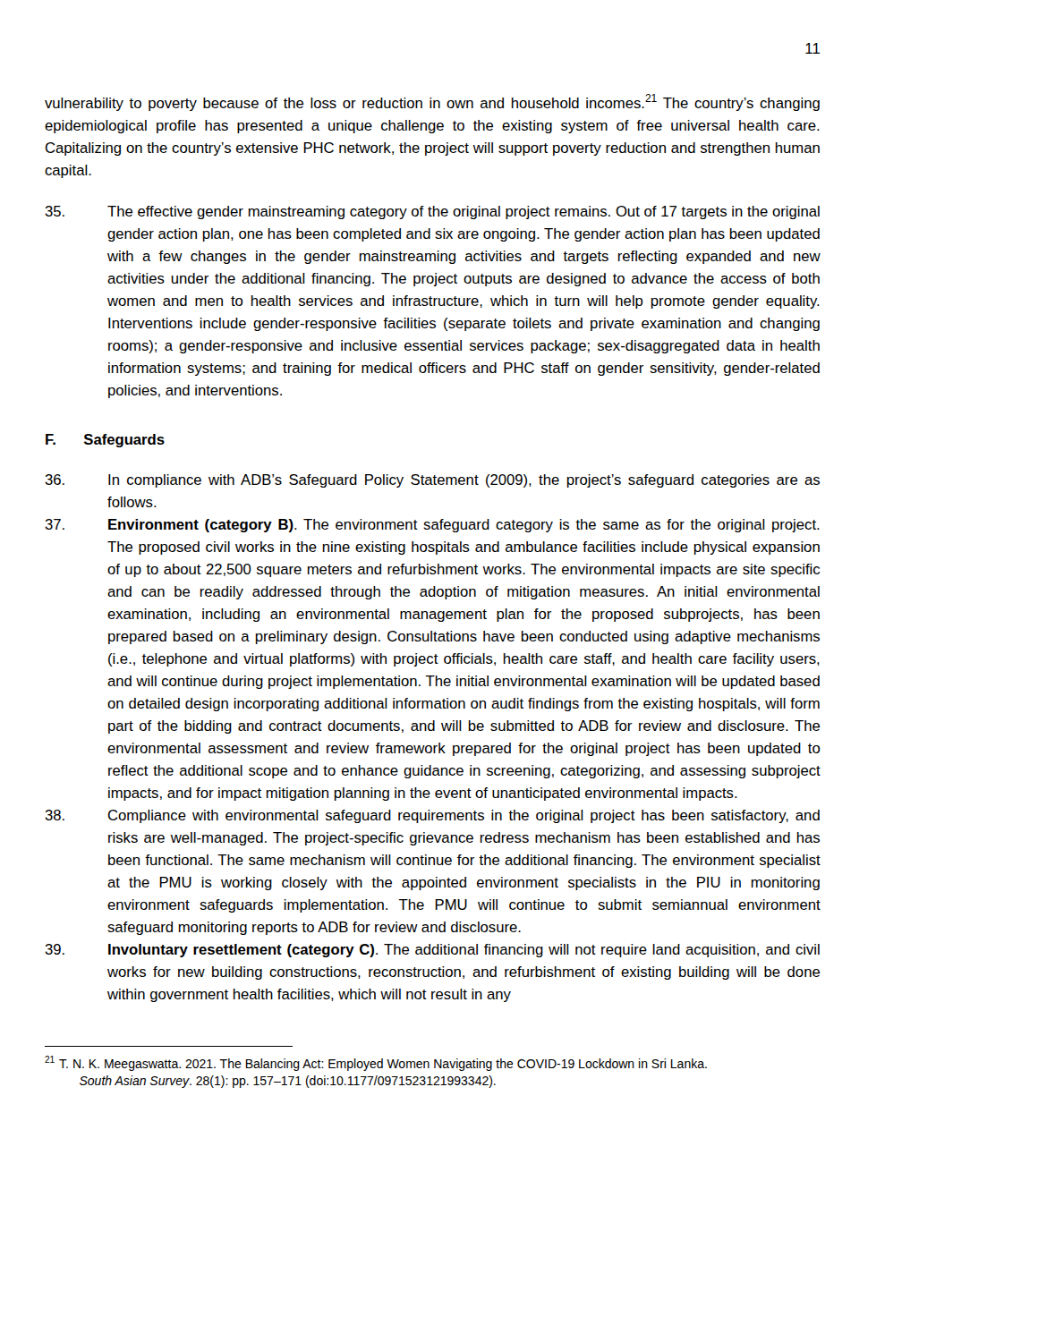11
vulnerability to poverty because of the loss or reduction in own and household incomes.21 The country’s changing epidemiological profile has presented a unique challenge to the existing system of free universal health care. Capitalizing on the country’s extensive PHC network, the project will support poverty reduction and strengthen human capital.
35.
The effective gender mainstreaming category of the original project remains. Out of 17 targets in the original gender action plan, one has been completed and six are ongoing. The gender action plan has been updated with a few changes in the gender mainstreaming activities and targets reflecting expanded and new activities under the additional financing. The project outputs are designed to advance the access of both women and men to health services and infrastructure, which in turn will help promote gender equality. Interventions include gender-responsive facilities (separate toilets and private examination and changing rooms); a gender-responsive and inclusive essential services package; sex-disaggregated data in health information systems; and training for medical officers and PHC staff on gender sensitivity, gender-related policies, and interventions.
F. Safeguards
36.
In compliance with ADB’s Safeguard Policy Statement (2009), the project’s safeguard categories are as follows.
37.
Environment (category B). The environment safeguard category is the same as for the original project. The proposed civil works in the nine existing hospitals and ambulance facilities include physical expansion of up to about 22,500 square meters and refurbishment works. The environmental impacts are site specific and can be readily addressed through the adoption of mitigation measures. An initial environmental examination, including an environmental management plan for the proposed subprojects, has been prepared based on a preliminary design. Consultations have been conducted using adaptive mechanisms (i.e., telephone and virtual platforms) with project officials, health care staff, and health care facility users, and will continue during project implementation. The initial environmental examination will be updated based on detailed design incorporating additional information on audit findings from the existing hospitals, will form part of the bidding and contract documents, and will be submitted to ADB for review and disclosure. The environmental assessment and review framework prepared for the original project has been updated to reflect the additional scope and to enhance guidance in screening, categorizing, and assessing subproject impacts, and for impact mitigation planning in the event of unanticipated environmental impacts.
38.
Compliance with environmental safeguard requirements in the original project has been satisfactory, and risks are well-managed. The project-specific grievance redress mechanism has been established and has been functional. The same mechanism will continue for the additional financing. The environment specialist at the PMU is working closely with the appointed environment specialists in the PIU in monitoring environment safeguards implementation. The PMU will continue to submit semiannual environment safeguard monitoring reports to ADB for review and disclosure.
39.
Involuntary resettlement (category C). The additional financing will not require land acquisition, and civil works for new building constructions, reconstruction, and refurbishment of existing building will be done within government health facilities, which will not result in any
21
T. N. K. Meegaswatta. 2021. The Balancing Act: Employed Women Navigating the COVID-19 Lockdown in Sri Lanka. South Asian Survey. 28(1): pp. 157–171 (doi:10.1177/0971523121993342).